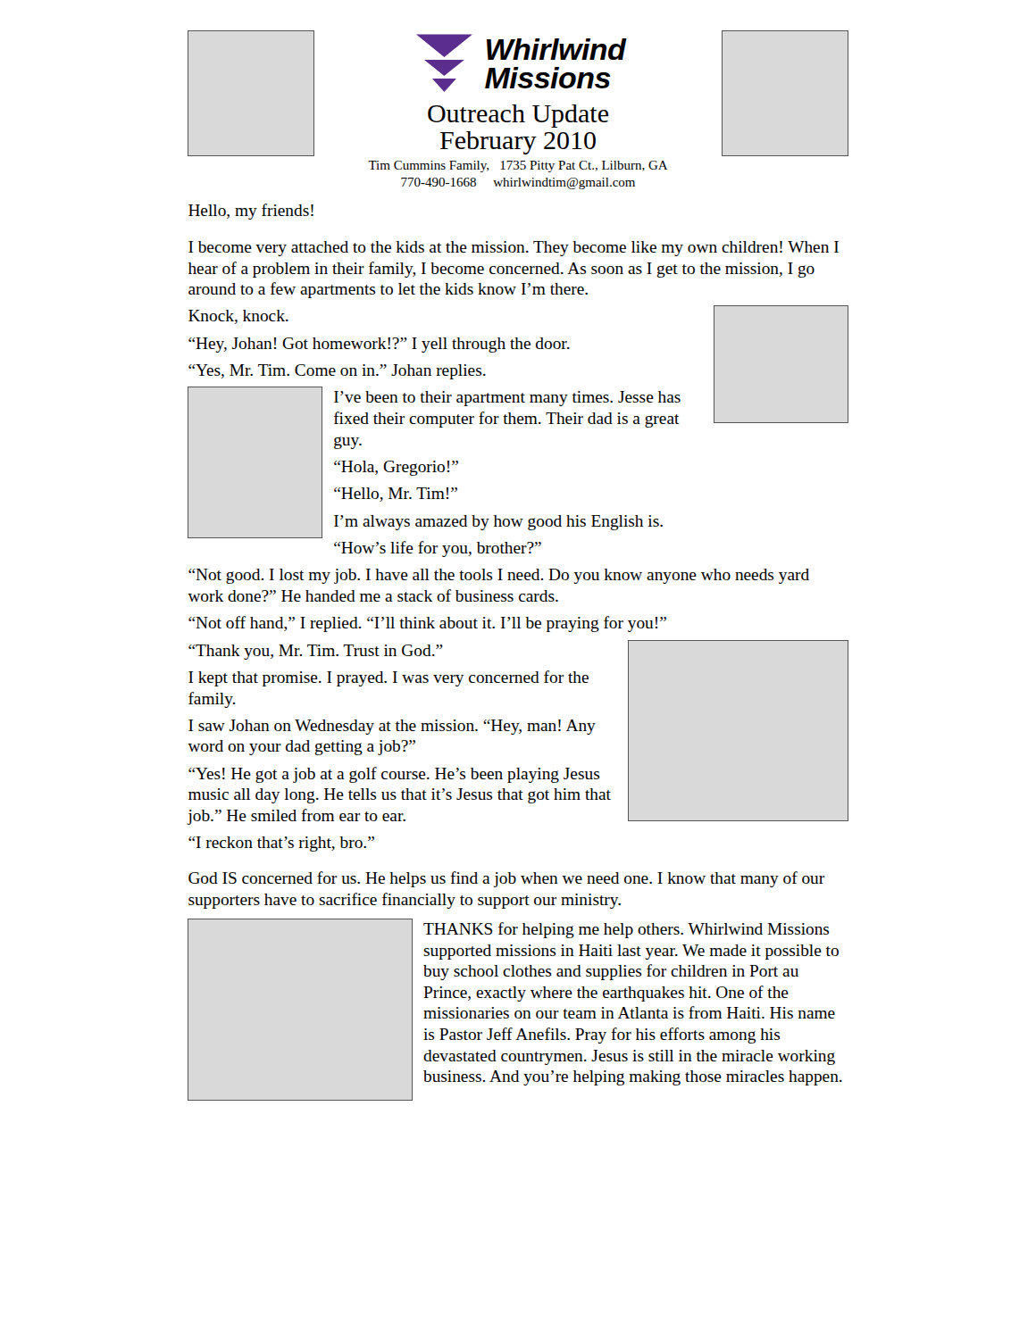Whirlwind Missions logo: stacked inverted triangles
Whirlwind
Missions
Outreach Update
February 2010
Tim Cummins Family, 1735 Pitty Pat Ct., Lilburn, GA
770-490-1668 whirlwindtim@gmail.com
Hello, my friends!
I become very attached to the kids at the mission. They become like my own children! When I hear of a problem in their family, I become concerned. As soon as I get to the mission, I go around to a few apartments to let the kids know I’m there.
Knock, knock.
“Hey, Johan! Got homework!?” I yell through the door.
“Yes, Mr. Tim. Come on in.” Johan replies.
I’ve been to their apartment many times. Jesse has fixed their computer for them. Their dad is a great guy.
“Hola, Gregorio!”
“Hello, Mr. Tim!”
I’m always amazed by how good his English is.
“How’s life for you, brother?”
“Not good. I lost my job. I have all the tools I need. Do you know anyone who needs yard work done?” He handed me a stack of business cards.
“Not off hand,” I replied. “I’ll think about it. I’ll be praying for you!”
“Thank you, Mr. Tim. Trust in God.”
I kept that promise. I prayed. I was very concerned for the family.
I saw Johan on Wednesday at the mission. “Hey, man! Any word on your dad getting a job?”
“Yes! He got a job at a golf course. He’s been playing Jesus music all day long. He tells us that it’s Jesus that got him that job.” He smiled from ear to ear.
“I reckon that’s right, bro.”
God IS concerned for us. He helps us find a job when we need one. I know that many of our supporters have to sacrifice financially to support our ministry.
THANKS for helping me help others. Whirlwind Missions supported missions in Haiti last year. We made it possible to buy school clothes and supplies for children in Port au Prince, exactly where the earthquakes hit. One of the missionaries on our team in Atlanta is from Haiti. His name is Pastor Jeff Anefils. Pray for his efforts among his devastated countrymen. Jesus is still in the miracle working business. And you’re helping making those miracles happen.